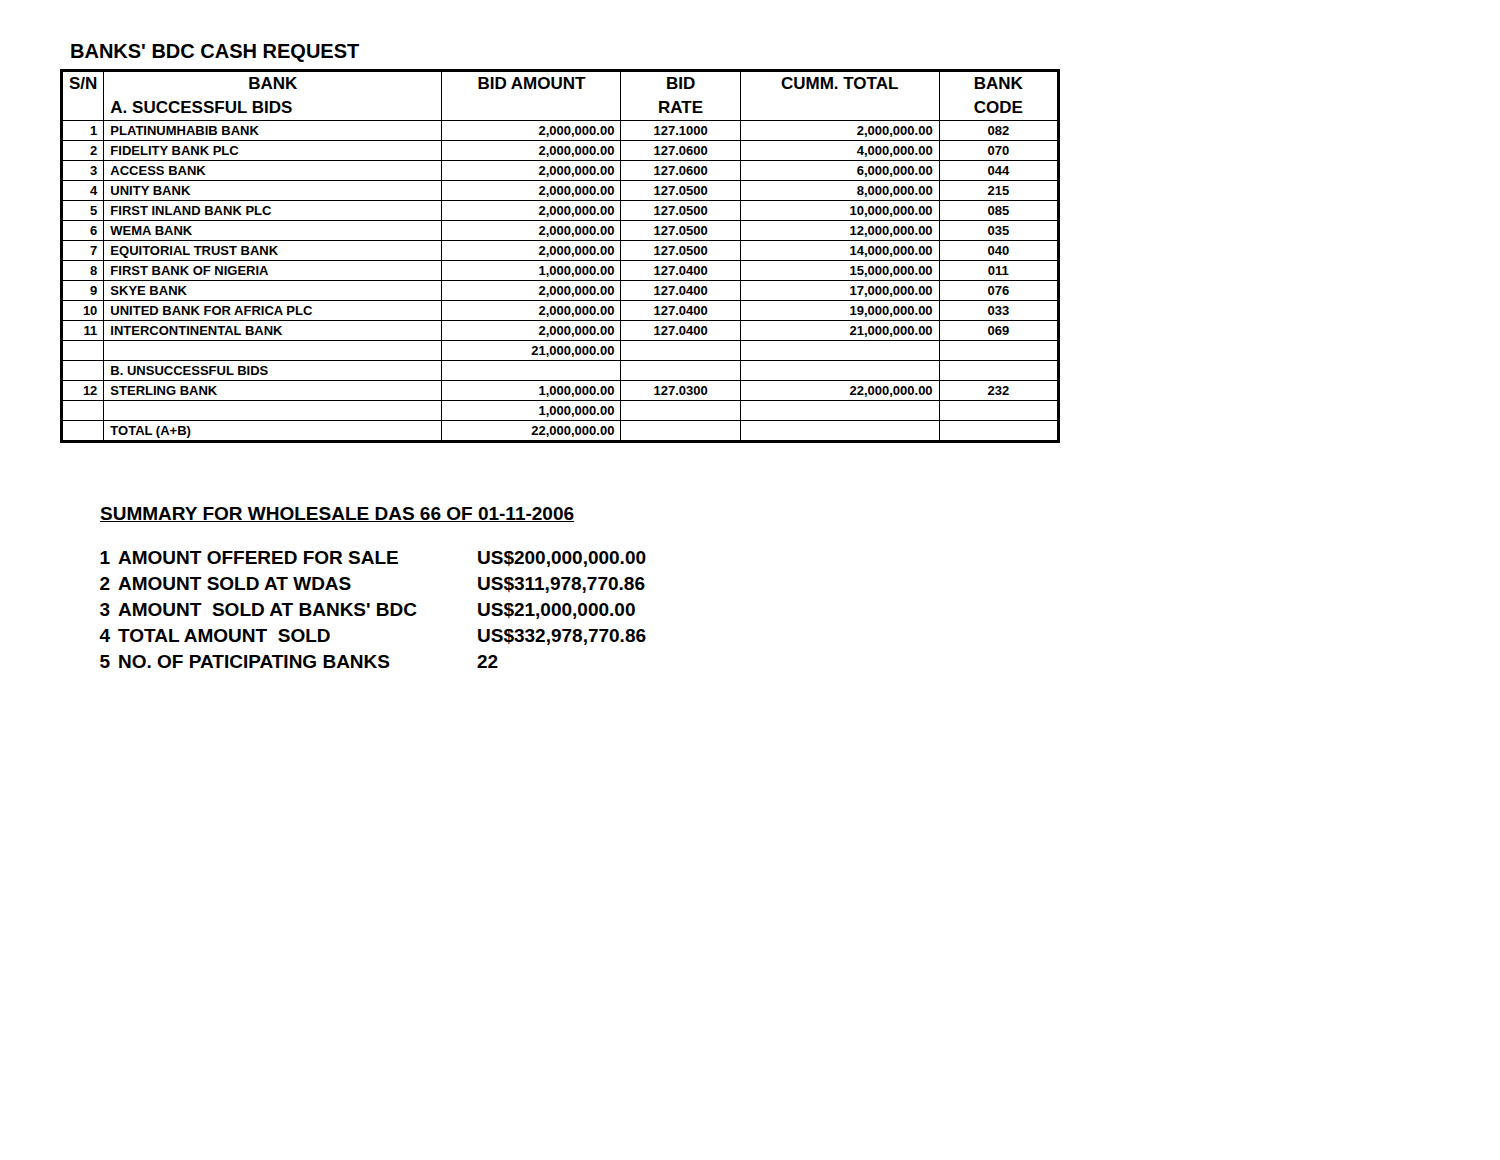BANKS' BDC CASH REQUEST
| S/N | BANK | BID AMOUNT | BID | CUMM. TOTAL | BANK |
| --- | --- | --- | --- | --- | --- |
| | A. SUCCESSFUL BIDS | | RATE | | CODE |
| 1 | PLATINUMHABIB BANK | 2,000,000.00 | 127.1000 | 2,000,000.00 | 082 |
| 2 | FIDELITY BANK PLC | 2,000,000.00 | 127.0600 | 4,000,000.00 | 070 |
| 3 | ACCESS BANK | 2,000,000.00 | 127.0600 | 6,000,000.00 | 044 |
| 4 | UNITY BANK | 2,000,000.00 | 127.0500 | 8,000,000.00 | 215 |
| 5 | FIRST INLAND BANK PLC | 2,000,000.00 | 127.0500 | 10,000,000.00 | 085 |
| 6 | WEMA BANK | 2,000,000.00 | 127.0500 | 12,000,000.00 | 035 |
| 7 | EQUITORIAL TRUST BANK | 2,000,000.00 | 127.0500 | 14,000,000.00 | 040 |
| 8 | FIRST BANK OF NIGERIA | 1,000,000.00 | 127.0400 | 15,000,000.00 | 011 |
| 9 | SKYE BANK | 2,000,000.00 | 127.0400 | 17,000,000.00 | 076 |
| 10 | UNITED BANK FOR AFRICA PLC | 2,000,000.00 | 127.0400 | 19,000,000.00 | 033 |
| 11 | INTERCONTINENTAL BANK | 2,000,000.00 | 127.0400 | 21,000,000.00 | 069 |
| | | 21,000,000.00 | | | |
| | B. UNSUCCESSFUL BIDS | | | | |
| 12 | STERLING BANK | 1,000,000.00 | 127.0300 | 22,000,000.00 | 232 |
| | | 1,000,000.00 | | | |
| | TOTAL (A+B) | 22,000,000.00 | | | |
SUMMARY FOR WHOLESALE DAS 66 OF 01-11-2006
| 1 | AMOUNT OFFERED FOR SALE | US$200,000,000.00 |
| 2 | AMOUNT SOLD AT WDAS | US$311,978,770.86 |
| 3 | AMOUNT SOLD AT BANKS' BDC | US$21,000,000.00 |
| 4 | TOTAL AMOUNT SOLD | US$332,978,770.86 |
| 5 | NO. OF PATICIPATING BANKS | 22 |